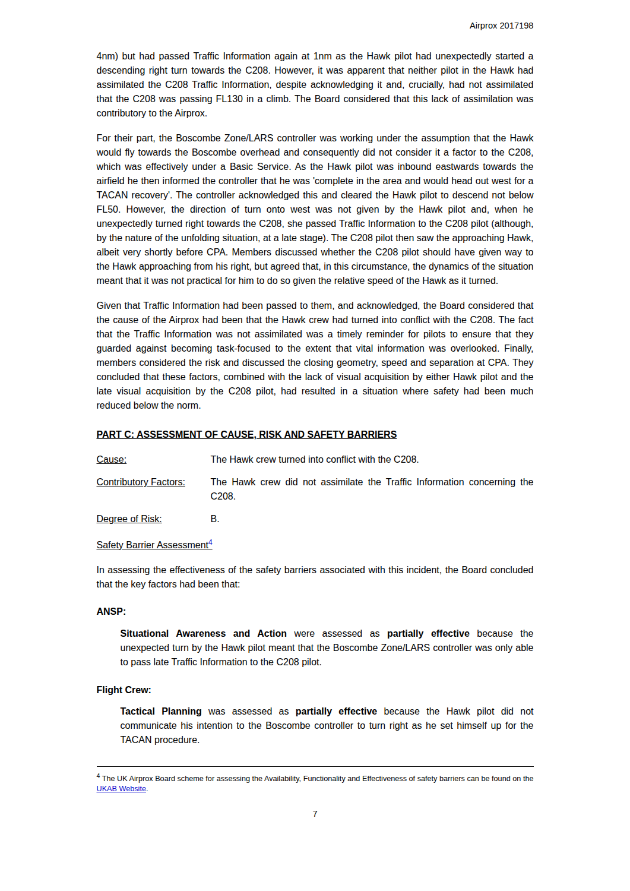Airprox 2017198
4nm) but had passed Traffic Information again at 1nm as the Hawk pilot had unexpectedly started a descending right turn towards the C208. However, it was apparent that neither pilot in the Hawk had assimilated the C208 Traffic Information, despite acknowledging it and, crucially, had not assimilated that the C208 was passing FL130 in a climb. The Board considered that this lack of assimilation was contributory to the Airprox.
For their part, the Boscombe Zone/LARS controller was working under the assumption that the Hawk would fly towards the Boscombe overhead and consequently did not consider it a factor to the C208, which was effectively under a Basic Service. As the Hawk pilot was inbound eastwards towards the airfield he then informed the controller that he was 'complete in the area and would head out west for a TACAN recovery'. The controller acknowledged this and cleared the Hawk pilot to descend not below FL50. However, the direction of turn onto west was not given by the Hawk pilot and, when he unexpectedly turned right towards the C208, she passed Traffic Information to the C208 pilot (although, by the nature of the unfolding situation, at a late stage). The C208 pilot then saw the approaching Hawk, albeit very shortly before CPA. Members discussed whether the C208 pilot should have given way to the Hawk approaching from his right, but agreed that, in this circumstance, the dynamics of the situation meant that it was not practical for him to do so given the relative speed of the Hawk as it turned.
Given that Traffic Information had been passed to them, and acknowledged, the Board considered that the cause of the Airprox had been that the Hawk crew had turned into conflict with the C208. The fact that the Traffic Information was not assimilated was a timely reminder for pilots to ensure that they guarded against becoming task-focused to the extent that vital information was overlooked. Finally, members considered the risk and discussed the closing geometry, speed and separation at CPA. They concluded that these factors, combined with the lack of visual acquisition by either Hawk pilot and the late visual acquisition by the C208 pilot, had resulted in a situation where safety had been much reduced below the norm.
PART C: ASSESSMENT OF CAUSE, RISK AND SAFETY BARRIERS
Cause:
The Hawk crew turned into conflict with the C208.
Contributory Factors:
The Hawk crew did not assimilate the Traffic Information concerning the C208.
Degree of Risk:
B.
Safety Barrier Assessment4
In assessing the effectiveness of the safety barriers associated with this incident, the Board concluded that the key factors had been that:
ANSP:
Situational Awareness and Action were assessed as partially effective because the unexpected turn by the Hawk pilot meant that the Boscombe Zone/LARS controller was only able to pass late Traffic Information to the C208 pilot.
Flight Crew:
Tactical Planning was assessed as partially effective because the Hawk pilot did not communicate his intention to the Boscombe controller to turn right as he set himself up for the TACAN procedure.
4 The UK Airprox Board scheme for assessing the Availability, Functionality and Effectiveness of safety barriers can be found on the UKAB Website.
7